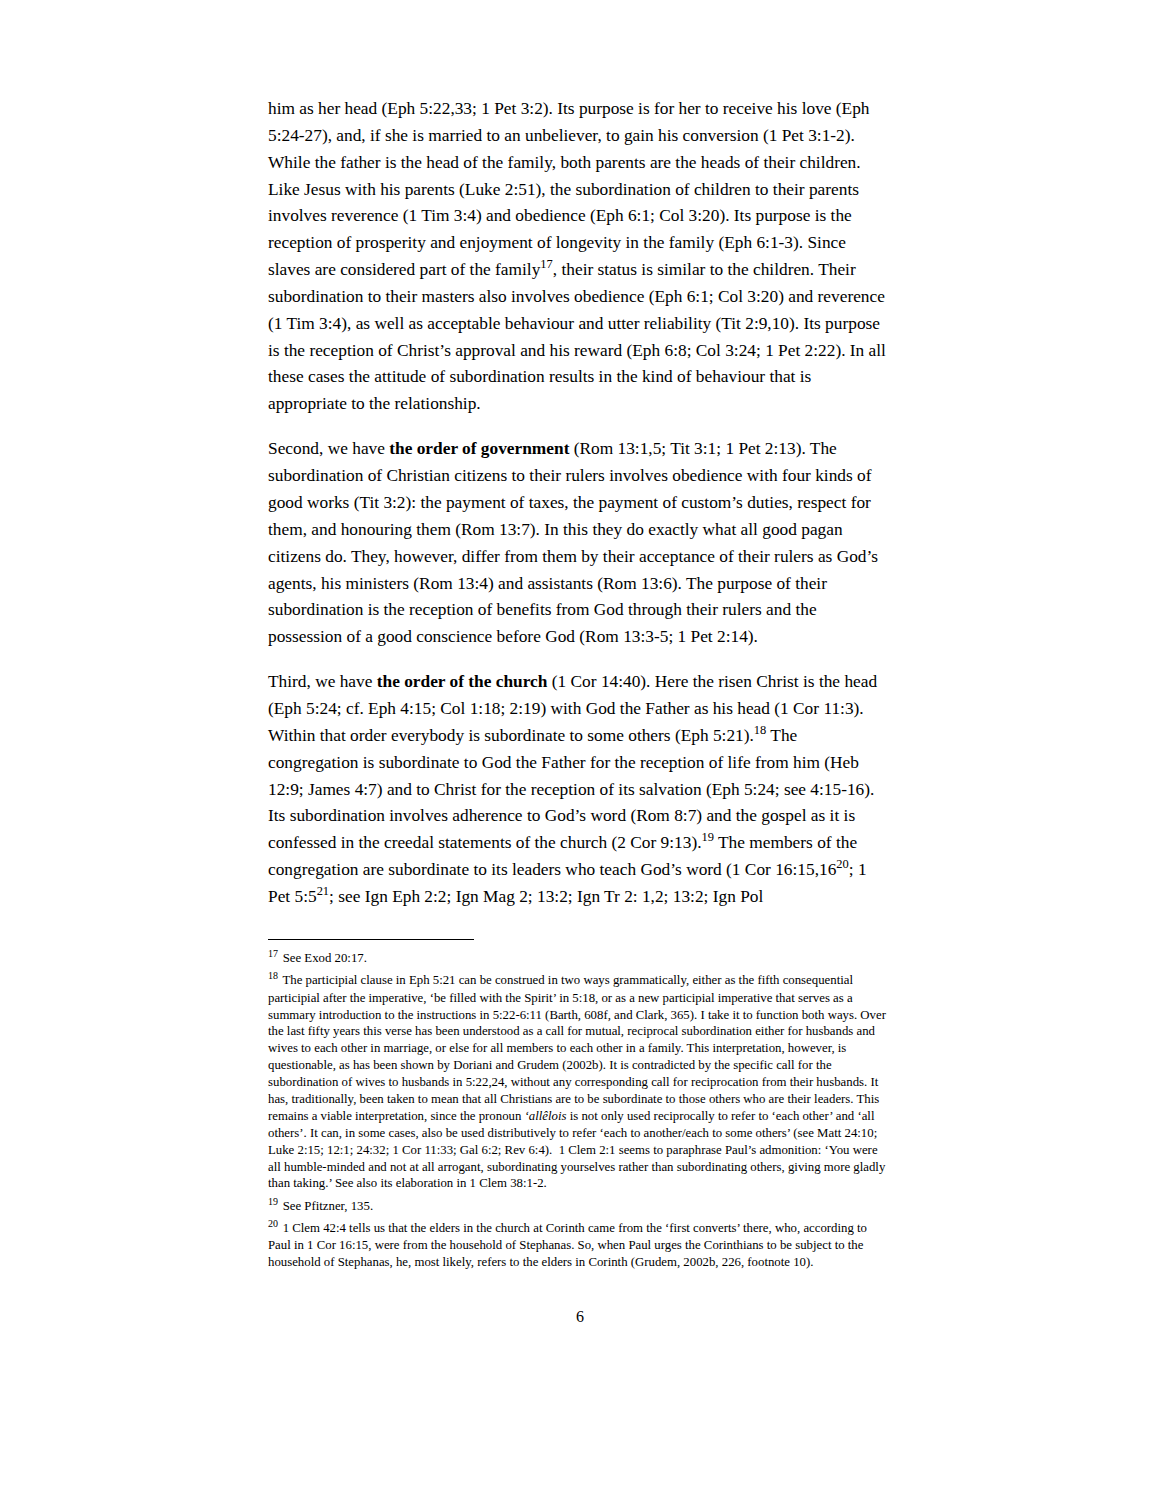him as her head (Eph 5:22,33; 1 Pet 3:2). Its purpose is for her to receive his love (Eph 5:24-27), and, if she is married to an unbeliever, to gain his conversion (1 Pet 3:1-2). While the father is the head of the family, both parents are the heads of their children. Like Jesus with his parents (Luke 2:51), the subordination of children to their parents involves reverence (1 Tim 3:4) and obedience (Eph 6:1; Col 3:20). Its purpose is the reception of prosperity and enjoyment of longevity in the family (Eph 6:1-3). Since slaves are considered part of the family17, their status is similar to the children. Their subordination to their masters also involves obedience (Eph 6:1; Col 3:20) and reverence (1 Tim 3:4), as well as acceptable behaviour and utter reliability (Tit 2:9,10). Its purpose is the reception of Christ’s approval and his reward (Eph 6:8; Col 3:24; 1 Pet 2:22). In all these cases the attitude of subordination results in the kind of behaviour that is appropriate to the relationship.
Second, we have the order of government (Rom 13:1,5; Tit 3:1; 1 Pet 2:13). The subordination of Christian citizens to their rulers involves obedience with four kinds of good works (Tit 3:2): the payment of taxes, the payment of custom’s duties, respect for them, and honouring them (Rom 13:7). In this they do exactly what all good pagan citizens do. They, however, differ from them by their acceptance of their rulers as God’s agents, his ministers (Rom 13:4) and assistants (Rom 13:6). The purpose of their subordination is the reception of benefits from God through their rulers and the possession of a good conscience before God (Rom 13:3-5; 1 Pet 2:14).
Third, we have the order of the church (1 Cor 14:40). Here the risen Christ is the head (Eph 5:24; cf. Eph 4:15; Col 1:18; 2:19) with God the Father as his head (1 Cor 11:3). Within that order everybody is subordinate to some others (Eph 5:21).18 The congregation is subordinate to God the Father for the reception of life from him (Heb 12:9; James 4:7) and to Christ for the reception of its salvation (Eph 5:24; see 4:15-16). Its subordination involves adherence to God’s word (Rom 8:7) and the gospel as it is confessed in the creedal statements of the church (2 Cor 9:13).19 The members of the congregation are subordinate to its leaders who teach God’s word (1 Cor 16:15,1620; 1 Pet 5:521; see Ign Eph 2:2; Ign Mag 2; 13:2; Ign Tr 2: 1,2; 13:2; Ign Pol
17 See Exod 20:17.
18 The participial clause in Eph 5:21 can be construed in two ways grammatically, either as the fifth consequential participial after the imperative, ‘be filled with the Spirit’ in 5:18, or as a new participial imperative that serves as a summary introduction to the instructions in 5:22-6:11 (Barth, 608f, and Clark, 365). I take it to function both ways. Over the last fifty years this verse has been understood as a call for mutual, reciprocal subordination either for husbands and wives to each other in marriage, or else for all members to each other in a family. This interpretation, however, is questionable, as has been shown by Doriani and Grudem (2002b). It is contradicted by the specific call for the subordination of wives to husbands in 5:22,24, without any corresponding call for reciprocation from their husbands. It has, traditionally, been taken to mean that all Christians are to be subordinate to those others who are their leaders. This remains a viable interpretation, since the pronoun ‘allêlois is not only used reciprocally to refer to ‘each other’ and ‘all others’. It can, in some cases, also be used distributively to refer ‘each to another/each to some others’ (see Matt 24:10; Luke 2:15; 12:1; 24:32; 1 Cor 11:33; Gal 6:2; Rev 6:4). 1 Clem 2:1 seems to paraphrase Paul’s admonition: ‘You were all humble-minded and not at all arrogant, subordinating yourselves rather than subordinating others, giving more gladly than taking.’ See also its elaboration in 1 Clem 38:1-2.
19 See Pfitzner, 135.
20 1 Clem 42:4 tells us that the elders in the church at Corinth came from the ‘first converts’ there, who, according to Paul in 1 Cor 16:15, were from the household of Stephanas. So, when Paul urges the Corinthians to be subject to the household of Stephanas, he, most likely, refers to the elders in Corinth (Grudem, 2002b, 226, footnote 10).
6